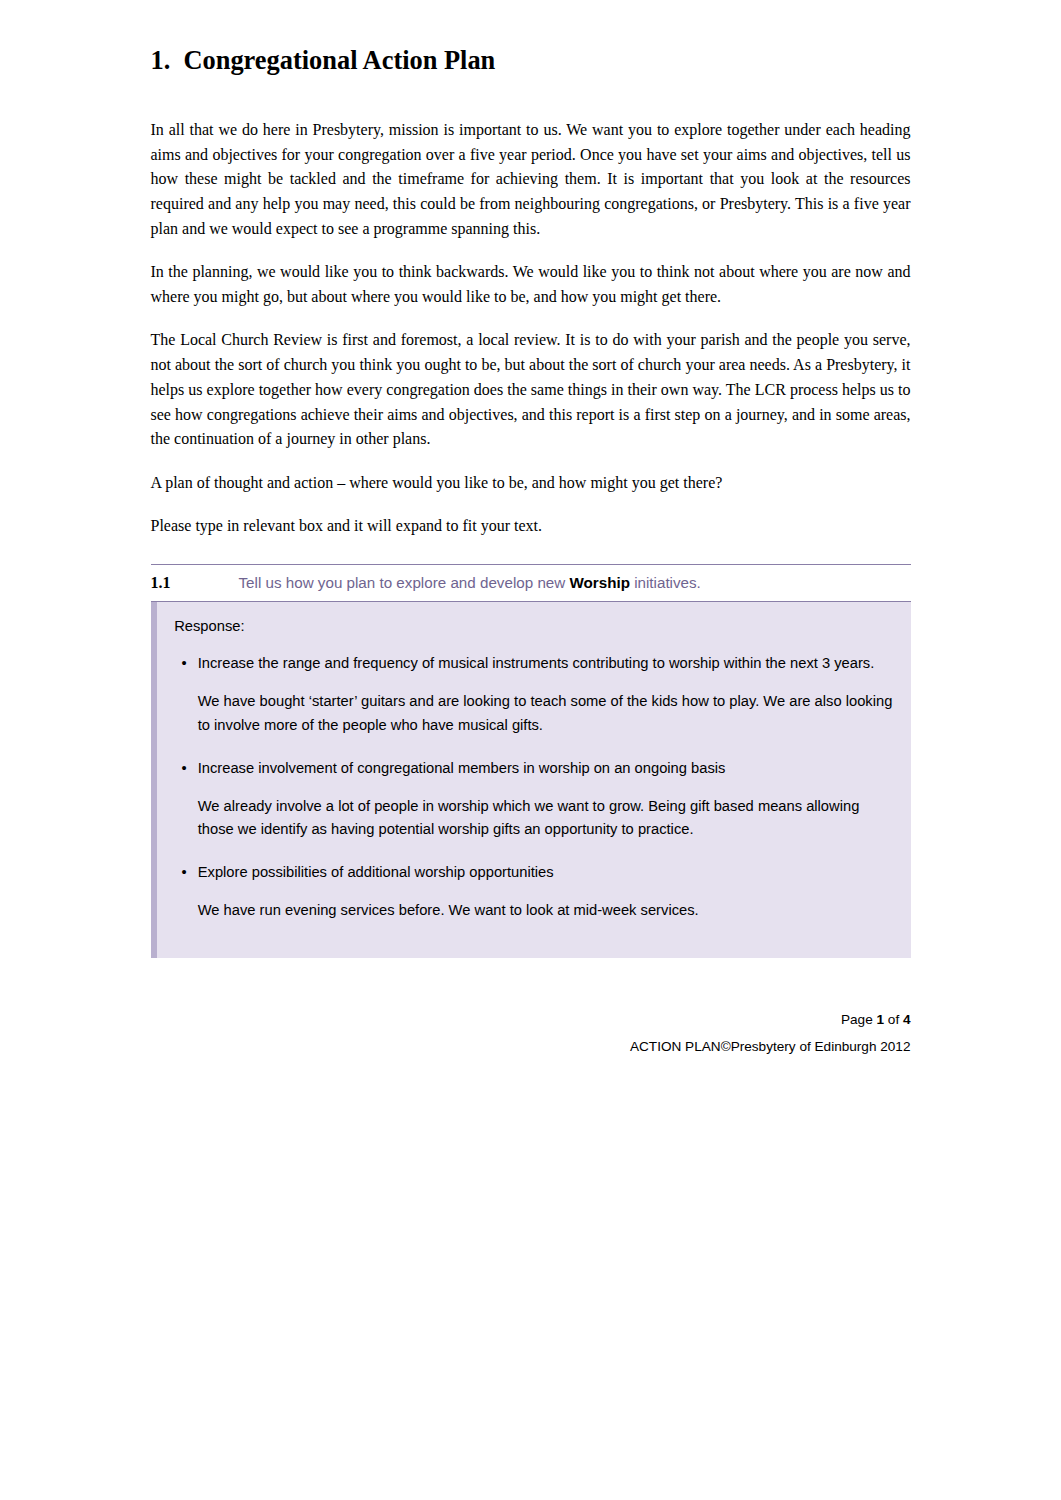1. Congregational Action Plan
In all that we do here in Presbytery, mission is important to us. We want you to explore together under each heading aims and objectives for your congregation over a five year period. Once you have set your aims and objectives, tell us how these might be tackled and the timeframe for achieving them. It is important that you look at the resources required and any help you may need, this could be from neighbouring congregations, or Presbytery. This is a five year plan and we would expect to see a programme spanning this.
In the planning, we would like you to think backwards. We would like you to think not about where you are now and where you might go, but about where you would like to be, and how you might get there.
The Local Church Review is first and foremost, a local review. It is to do with your parish and the people you serve, not about the sort of church you think you ought to be, but about the sort of church your area needs. As a Presbytery, it helps us explore together how every congregation does the same things in their own way. The LCR process helps us to see how congregations achieve their aims and objectives, and this report is a first step on a journey, and in some areas, the continuation of a journey in other plans.
A plan of thought and action – where would you like to be, and how might you get there?
Please type in relevant box and it will expand to fit your text.
1.1
Tell us how you plan to explore and develop new Worship initiatives.
Response:
Increase the range and frequency of musical instruments contributing to worship within the next 3 years.
We have bought ‘starter’ guitars and are looking to teach some of the kids how to play. We are also looking to involve more of the people who have musical gifts.
Increase involvement of congregational members in worship on an ongoing basis
We already involve a lot of people in worship which we want to grow. Being gift based means allowing those we identify as having potential worship gifts an opportunity to practice.
Explore possibilities of additional worship opportunities
We have run evening services before. We want to look at mid-week services.
Page 1 of 4 ACTION PLAN©Presbytery of Edinburgh 2012